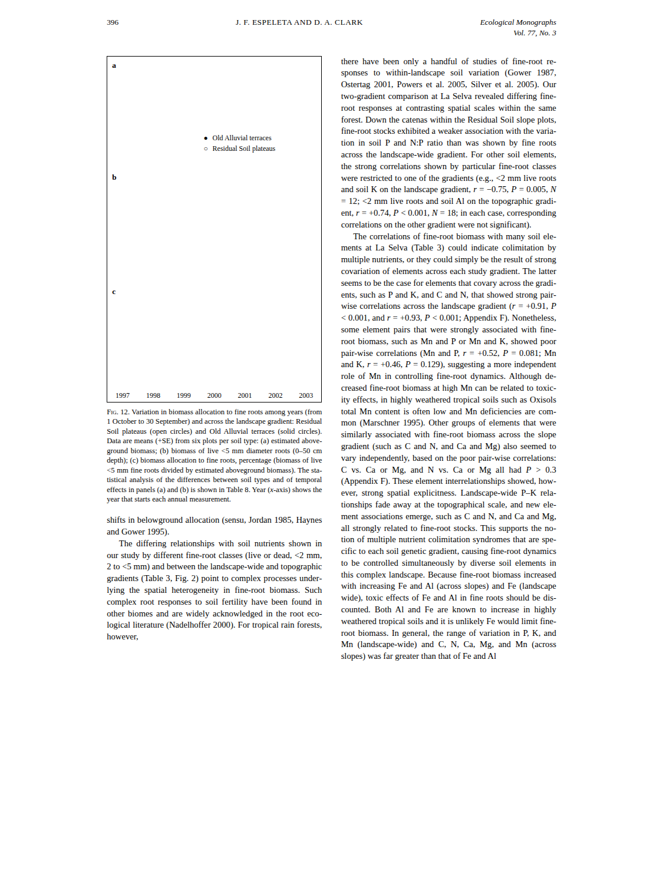396
J. F. ESPELETA AND D. A. CLARK
Ecological Monographs
Vol. 77, No. 3
a b c
● Old Alluvial terraces
○ Residual Soil plateaus
1997199819992000200120022003
Fig. 12. Variation in biomass allocation to fine roots among years (from 1 October to 30 September) and across the landscape gradient: Residual Soil plateaus (open circles) and Old Alluvial terraces (solid circles). Data are means (+SE) from six plots per soil type: (a) estimated aboveground biomass; (b) biomass of live <5 mm diameter roots (0–50 cm depth); (c) biomass allocation to fine roots, percentage (biomass of live <5 mm fine roots divided by estimated aboveground biomass). The statistical analysis of the differences between soil types and of temporal effects in panels (a) and (b) is shown in Table 8. Year (x-axis) shows the year that starts each annual measurement.
shifts in belowground allocation (sensu, Jordan 1985, Haynes and Gower 1995).
The differing relationships with soil nutrients shown in our study by different fine-root classes (live or dead, <2 mm, 2 to <5 mm) and between the landscape-wide and topographic gradients (Table 3, Fig. 2) point to complex processes underlying the spatial heterogeneity in fine-root biomass. Such complex root responses to soil fertility have been found in other biomes and are widely acknowledged in the root ecological literature (Nadelhoffer 2000). For tropical rain forests, however,
there have been only a handful of studies of fine-root responses to within-landscape soil variation (Gower 1987, Ostertag 2001, Powers et al. 2005, Silver et al. 2005). Our two-gradient comparison at La Selva revealed differing fine-root responses at contrasting spatial scales within the same forest. Down the catenas within the Residual Soil slope plots, fine-root stocks exhibited a weaker association with the variation in soil P and N:P ratio than was shown by fine roots across the landscape-wide gradient. For other soil elements, the strong correlations shown by particular fine-root classes were restricted to one of the gradients (e.g., <2 mm live roots and soil K on the landscape gradient, r = −0.75, P = 0.005, N = 12; <2 mm live roots and soil Al on the topographic gradient, r = +0.74, P < 0.001, N = 18; in each case, corresponding correlations on the other gradient were not significant).
The correlations of fine-root biomass with many soil elements at La Selva (Table 3) could indicate colimitation by multiple nutrients, or they could simply be the result of strong covariation of elements across each study gradient. The latter seems to be the case for elements that covary across the gradients, such as P and K, and C and N, that showed strong pair-wise correlations across the landscape gradient (r = +0.91, P < 0.001, and r = +0.93, P < 0.001; Appendix F). Nonetheless, some element pairs that were strongly associated with fine-root biomass, such as Mn and P or Mn and K, showed poor pair-wise correlations (Mn and P, r = +0.52, P = 0.081; Mn and K, r = +0.46, P = 0.129), suggesting a more independent role of Mn in controlling fine-root dynamics. Although decreased fine-root biomass at high Mn can be related to toxicity effects, in highly weathered tropical soils such as Oxisols total Mn content is often low and Mn deficiencies are common (Marschner 1995). Other groups of elements that were similarly associated with fine-root biomass across the slope gradient (such as C and N, and Ca and Mg) also seemed to vary independently, based on the poor pair-wise correlations: C vs. Ca or Mg, and N vs. Ca or Mg all had P > 0.3 (Appendix F). These element interrelationships showed, however, strong spatial explicitness. Landscape-wide P–K relationships fade away at the topographical scale, and new element associations emerge, such as C and N, and Ca and Mg, all strongly related to fine-root stocks. This supports the notion of multiple nutrient colimitation syndromes that are specific to each soil genetic gradient, causing fine-root dynamics to be controlled simultaneously by diverse soil elements in this complex landscape. Because fine-root biomass increased with increasing Fe and Al (across slopes) and Fe (landscape wide), toxic effects of Fe and Al in fine roots should be discounted. Both Al and Fe are known to increase in highly weathered tropical soils and it is unlikely Fe would limit fine-root biomass. In general, the range of variation in P, K, and Mn (landscape-wide) and C, N, Ca, Mg, and Mn (across slopes) was far greater than that of Fe and Al